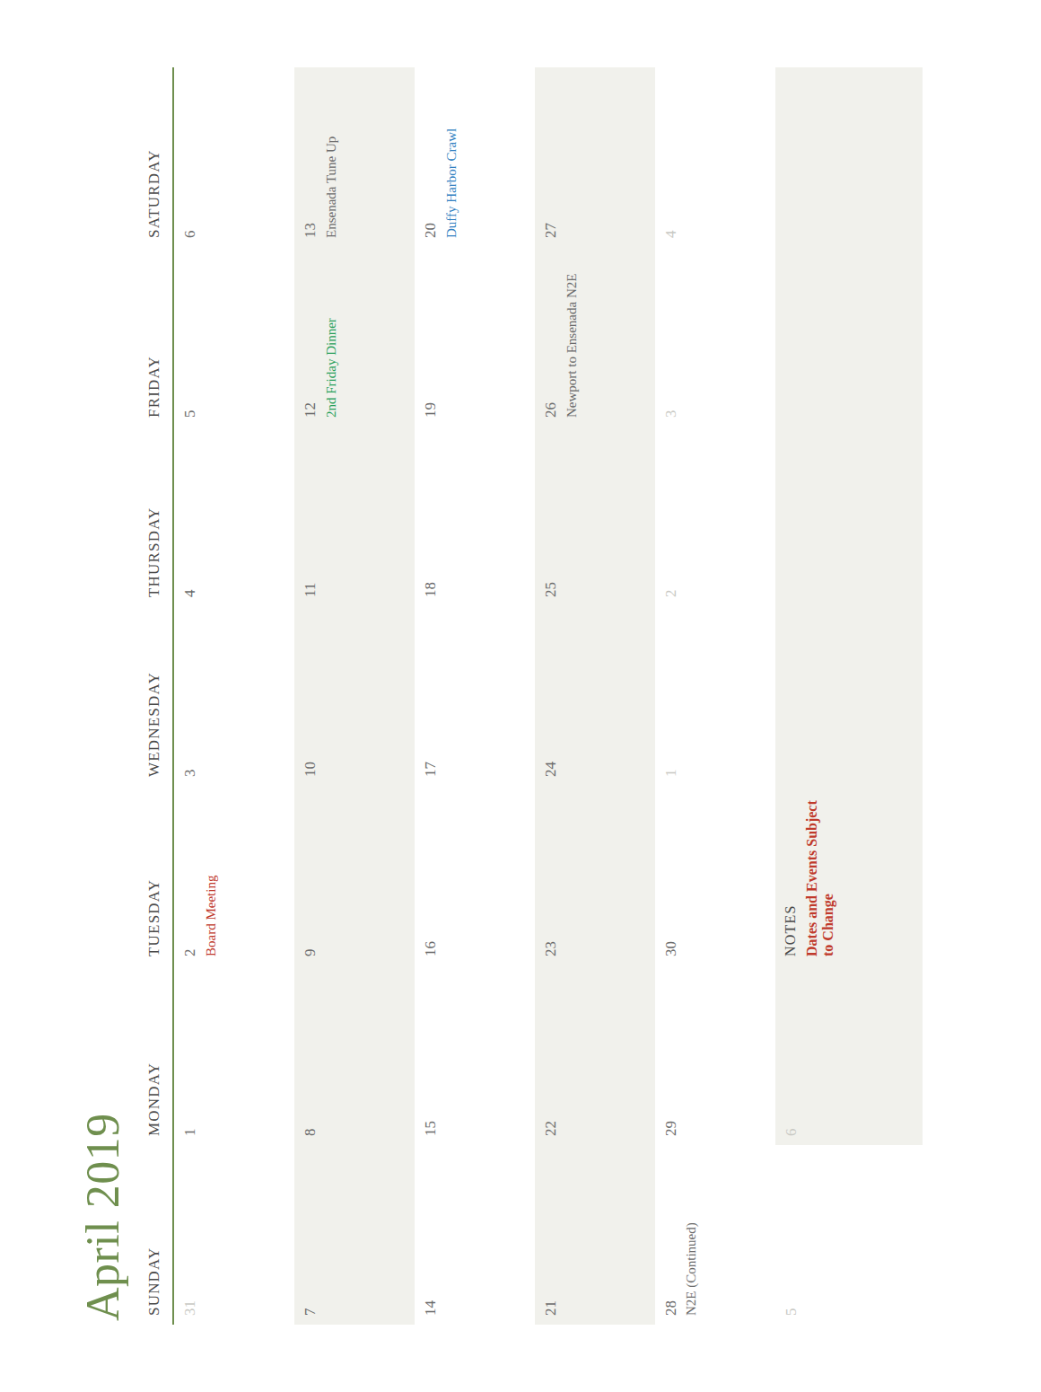April 2019
| SUNDAY | MONDAY | TUESDAY | WEDNESDAY | THURSDAY | FRIDAY | SATURDAY |
| --- | --- | --- | --- | --- | --- | --- |
| 31 | 1 | 2 Board Meeting | 3 | 4 | 5 | 6 |
| 7 | 8 | 9 | 10 | 11 | 12 2nd Friday Dinner | 13 Ensenada Tune Up |
| 14 | 15 | 16 | 17 | 18 | 19 | 20 Duffy Harbor Crawl |
| 21 | 22 | 23 | 24 | 25 | 26 Newport to Ensenada N2E | 27 |
| 28 N2E (Continued) | 29 | 30 | 1 | 2 | 3 | 4 |
| 5 | 6 | NOTES Dates and Events Subject to Change | | | | |